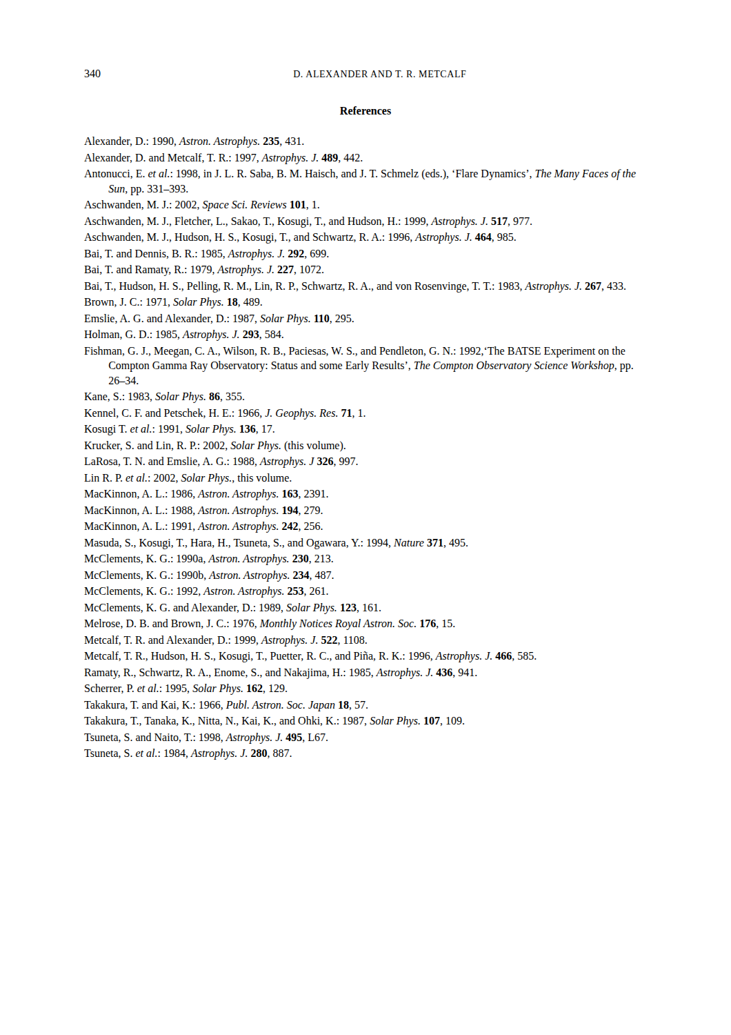340 D. Alexander and T. R. Metcalf
References
Alexander, D.: 1990, Astron. Astrophys. 235, 431.
Alexander, D. and Metcalf, T. R.: 1997, Astrophys. J. 489, 442.
Antonucci, E. et al.: 1998, in J. L. R. Saba, B. M. Haisch, and J. T. Schmelz (eds.), ‘Flare Dynamics’, The Many Faces of the Sun, pp. 331–393.
Aschwanden, M. J.: 2002, Space Sci. Reviews 101, 1.
Aschwanden, M. J., Fletcher, L., Sakao, T., Kosugi, T., and Hudson, H.: 1999, Astrophys. J. 517, 977.
Aschwanden, M. J., Hudson, H. S., Kosugi, T., and Schwartz, R. A.: 1996, Astrophys. J. 464, 985.
Bai, T. and Dennis, B. R.: 1985, Astrophys. J. 292, 699.
Bai, T. and Ramaty, R.: 1979, Astrophys. J. 227, 1072.
Bai, T., Hudson, H. S., Pelling, R. M., Lin, R. P., Schwartz, R. A., and von Rosenvinge, T. T.: 1983, Astrophys. J. 267, 433.
Brown, J. C.: 1971, Solar Phys. 18, 489.
Emslie, A. G. and Alexander, D.: 1987, Solar Phys. 110, 295.
Holman, G. D.: 1985, Astrophys. J. 293, 584.
Fishman, G. J., Meegan, C. A., Wilson, R. B., Paciesas, W. S., and Pendleton, G. N.: 1992,‘The BATSE Experiment on the Compton Gamma Ray Observatory: Status and some Early Results’, The Compton Observatory Science Workshop, pp. 26–34.
Kane, S.: 1983, Solar Phys. 86, 355.
Kennel, C. F. and Petschek, H. E.: 1966, J. Geophys. Res. 71, 1.
Kosugi T. et al.: 1991, Solar Phys. 136, 17.
Krucker, S. and Lin, R. P.: 2002, Solar Phys. (this volume).
LaRosa, T. N. and Emslie, A. G.: 1988, Astrophys. J 326, 997.
Lin R. P. et al.: 2002, Solar Phys., this volume.
MacKinnon, A. L.: 1986, Astron. Astrophys. 163, 2391.
MacKinnon, A. L.: 1988, Astron. Astrophys. 194, 279.
MacKinnon, A. L.: 1991, Astron. Astrophys. 242, 256.
Masuda, S., Kosugi, T., Hara, H., Tsuneta, S., and Ogawara, Y.: 1994, Nature 371, 495.
McClements, K. G.: 1990a, Astron. Astrophys. 230, 213.
McClements, K. G.: 1990b, Astron. Astrophys. 234, 487.
McClements, K. G.: 1992, Astron. Astrophys. 253, 261.
McClements, K. G. and Alexander, D.: 1989, Solar Phys. 123, 161.
Melrose, D. B. and Brown, J. C.: 1976, Monthly Notices Royal Astron. Soc. 176, 15.
Metcalf, T. R. and Alexander, D.: 1999, Astrophys. J. 522, 1108.
Metcalf, T. R., Hudson, H. S., Kosugi, T., Puetter, R. C., and Piña, R. K.: 1996, Astrophys. J. 466, 585.
Ramaty, R., Schwartz, R. A., Enome, S., and Nakajima, H.: 1985, Astrophys. J. 436, 941.
Scherrer, P. et al.: 1995, Solar Phys. 162, 129.
Takakura, T. and Kai, K.: 1966, Publ. Astron. Soc. Japan 18, 57.
Takakura, T., Tanaka, K., Nitta, N., Kai, K., and Ohki, K.: 1987, Solar Phys. 107, 109.
Tsuneta, S. and Naito, T.: 1998, Astrophys. J. 495, L67.
Tsuneta, S. et al.: 1984, Astrophys. J. 280, 887.